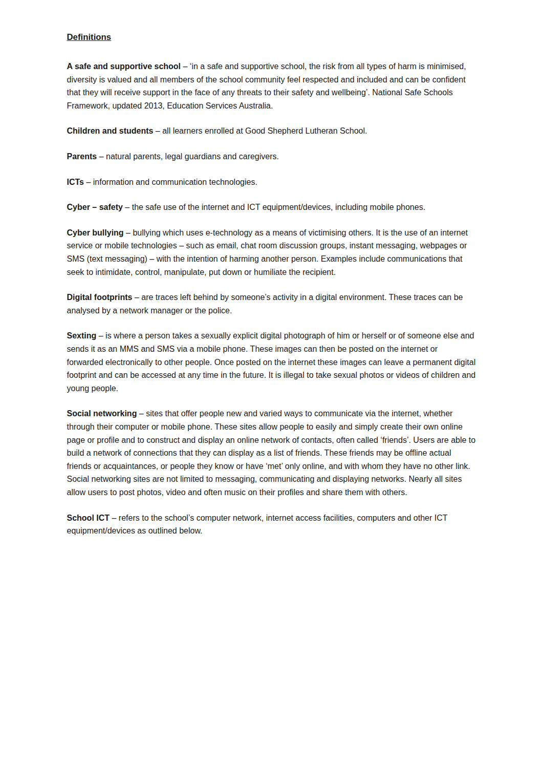Definitions
A safe and supportive school
A safe and supportive school – ‘in a safe and supportive school, the risk from all types of harm is minimised, diversity is valued and all members of the school community feel respected and included and can be confident that they will receive support in the face of any threats to their safety and wellbeing’. National Safe Schools Framework, updated 2013, Education Services Australia.
Children and students
Children and students – all learners enrolled at Good Shepherd Lutheran School.
Parents
Parents – natural parents, legal guardians and caregivers.
ICTs
ICTs – information and communication technologies.
Cyber – safety
Cyber – safety – the safe use of the internet and ICT equipment/devices, including mobile phones.
Cyber bullying
Cyber bullying – bullying which uses e-technology as a means of victimising others. It is the use of an internet service or mobile technologies – such as email, chat room discussion groups, instant messaging, webpages or SMS (text messaging) – with the intention of harming another person. Examples include communications that seek to intimidate, control, manipulate, put down or humiliate the recipient.
Digital footprints
Digital footprints – are traces left behind by someone’s activity in a digital environment. These traces can be analysed by a network manager or the police.
Sexting
Sexting – is where a person takes a sexually explicit digital photograph of him or herself or of someone else and sends it as an MMS and SMS via a mobile phone. These images can then be posted on the internet or forwarded electronically to other people. Once posted on the internet these images can leave a permanent digital footprint and can be accessed at any time in the future. It is illegal to take sexual photos or videos of children and young people.
Social networking
Social networking – sites that offer people new and varied ways to communicate via the internet, whether through their computer or mobile phone. These sites allow people to easily and simply create their own online page or profile and to construct and display an online network of contacts, often called ‘friends’. Users are able to build a network of connections that they can display as a list of friends. These friends may be offline actual friends or acquaintances, or people they know or have ‘met’ only online, and with whom they have no other link. Social networking sites are not limited to messaging, communicating and displaying networks. Nearly all sites allow users to post photos, video and often music on their profiles and share them with others.
School ICT
School ICT – refers to the school’s computer network, internet access facilities, computers and other ICT equipment/devices as outlined below.